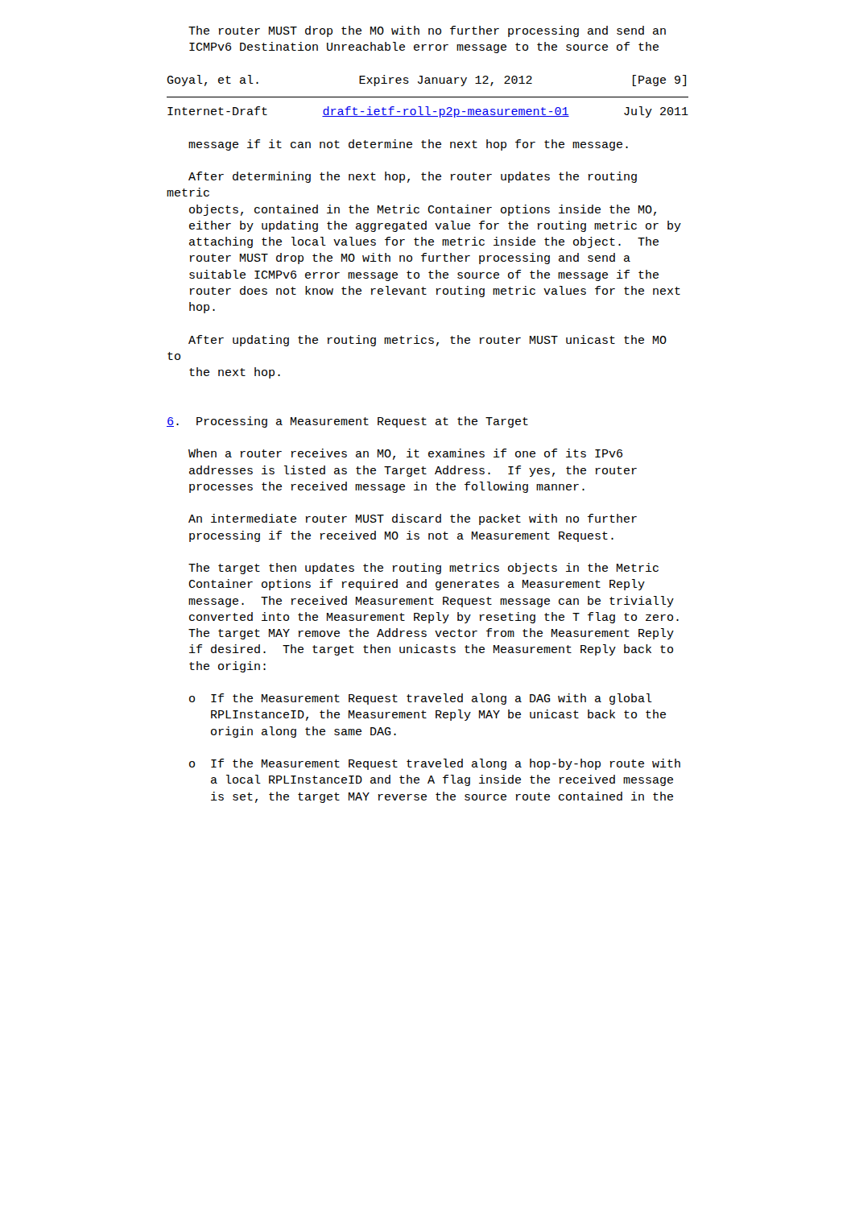The router MUST drop the MO with no further processing and send an
   ICMPv6 Destination Unreachable error message to the source of the
Goyal, et al. Expires January 12, 2012 [Page 9]
Internet-Draft draft-ietf-roll-p2p-measurement-01 July 2011
   message if it can not determine the next hop for the message.

   After determining the next hop, the router updates the routing metric
   objects, contained in the Metric Container options inside the MO,
   either by updating the aggregated value for the routing metric or by
   attaching the local values for the metric inside the object.  The
   router MUST drop the MO with no further processing and send a
   suitable ICMPv6 error message to the source of the message if the
   router does not know the relevant routing metric values for the next
   hop.

   After updating the routing metrics, the router MUST unicast the MO to
   the next hop.


6.  Processing a Measurement Request at the Target

   When a router receives an MO, it examines if one of its IPv6
   addresses is listed as the Target Address.  If yes, the router
   processes the received message in the following manner.

   An intermediate router MUST discard the packet with no further
   processing if the received MO is not a Measurement Request.

   The target then updates the routing metrics objects in the Metric
   Container options if required and generates a Measurement Reply
   message.  The received Measurement Request message can be trivially
   converted into the Measurement Reply by reseting the T flag to zero.
   The target MAY remove the Address vector from the Measurement Reply
   if desired.  The target then unicasts the Measurement Reply back to
   the origin:

   o  If the Measurement Request traveled along a DAG with a global
      RPLInstanceID, the Measurement Reply MAY be unicast back to the
      origin along the same DAG.

   o  If the Measurement Request traveled along a hop-by-hop route with
      a local RPLInstanceID and the A flag inside the received message
      is set, the target MAY reverse the source route contained in the